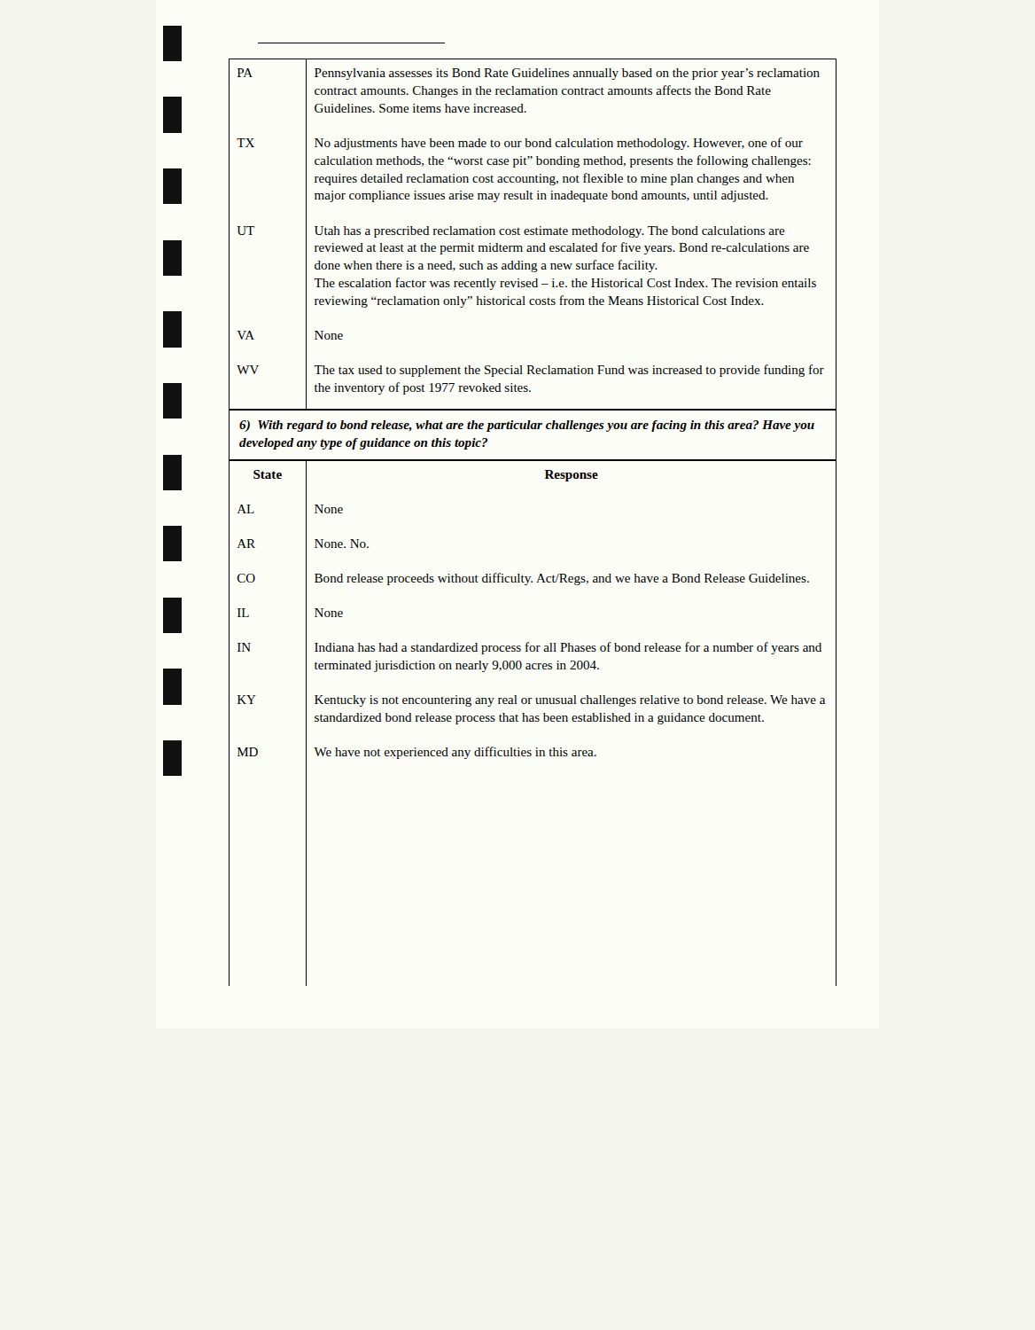| PA | Pennsylvania assesses its Bond Rate Guidelines annually based on the prior year’s reclamation contract amounts. Changes in the reclamation contract amounts affects the Bond Rate Guidelines. Some items have increased. |
| TX | No adjustments have been made to our bond calculation methodology. However, one of our calculation methods, the “worst case pit” bonding method, presents the following challenges: requires detailed reclamation cost accounting, not flexible to mine plan changes and when major compliance issues arise may result in inadequate bond amounts, until adjusted. |
| UT | Utah has a prescribed reclamation cost estimate methodology. The bond calculations are reviewed at least at the permit midterm and escalated for five years. Bond re-calculations are done when there is a need, such as adding a new surface facility. The escalation factor was recently revised – i.e. the Historical Cost Index. The revision entails reviewing “reclamation only” historical costs from the Means Historical Cost Index. |
| VA | None |
| WV | The tax used to supplement the Special Reclamation Fund was increased to provide funding for the inventory of post 1977 revoked sites. |
6) With regard to bond release, what are the particular challenges you are facing in this area? Have you developed any type of guidance on this topic?
| State | Response |
| AL | None |
| AR | None. No. |
| CO | Bond release proceeds without difficulty. Act/Regs, and we have a Bond Release Guidelines. |
| IL | None |
| IN | Indiana has had a standardized process for all Phases of bond release for a number of years and terminated jurisdiction on nearly 9,000 acres in 2004. |
| KY | Kentucky is not encountering any real or unusual challenges relative to bond release. We have a standardized bond release process that has been established in a guidance document. |
| MD | We have not experienced any difficulties in this area. |